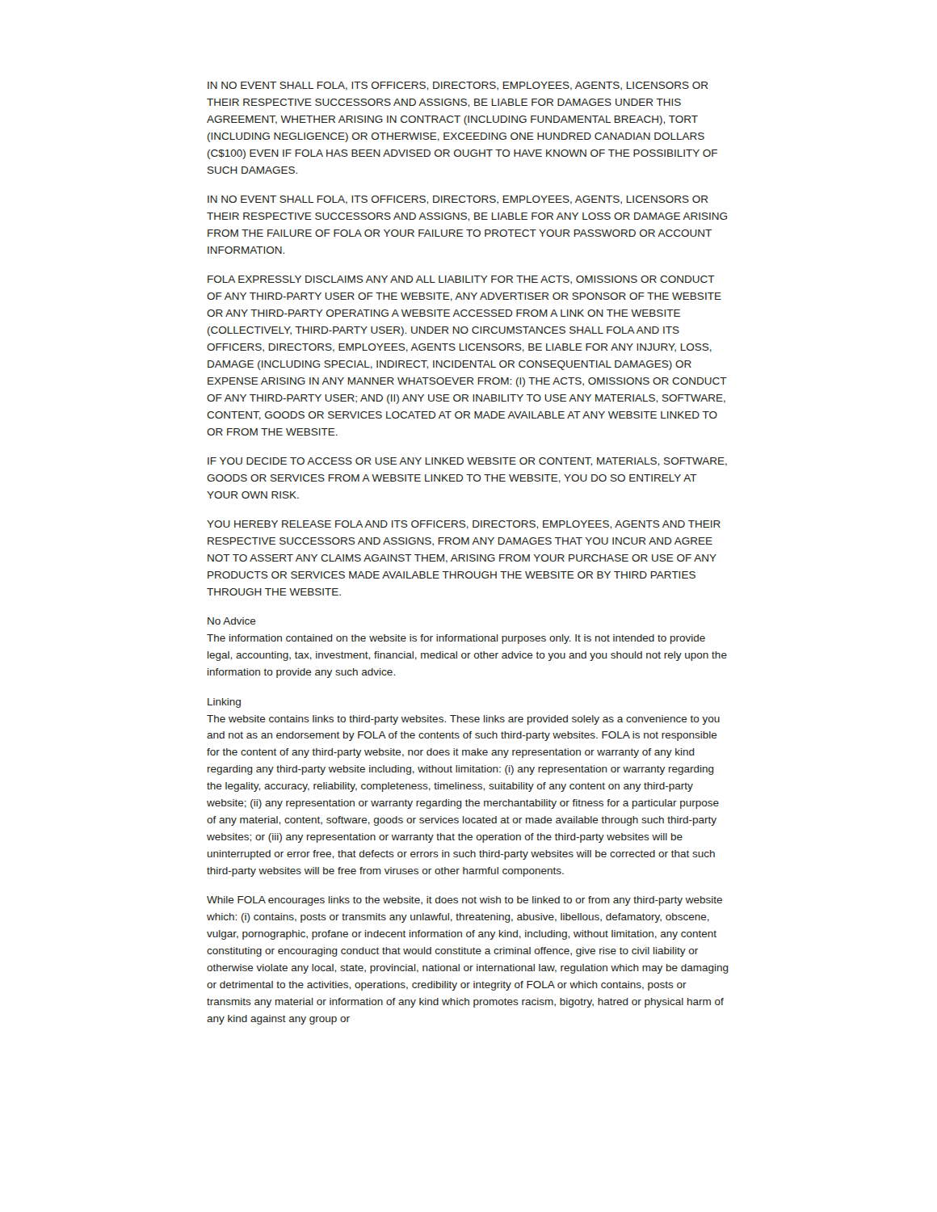IN NO EVENT SHALL FOLA, ITS OFFICERS, DIRECTORS, EMPLOYEES, AGENTS, LICENSORS OR THEIR RESPECTIVE SUCCESSORS AND ASSIGNS, BE LIABLE FOR DAMAGES UNDER THIS AGREEMENT, WHETHER ARISING IN CONTRACT (INCLUDING FUNDAMENTAL BREACH), TORT (INCLUDING NEGLIGENCE) OR OTHERWISE, EXCEEDING ONE HUNDRED CANADIAN DOLLARS (C$100) EVEN IF FOLA HAS BEEN ADVISED OR OUGHT TO HAVE KNOWN OF THE POSSIBILITY OF SUCH DAMAGES.
IN NO EVENT SHALL FOLA, ITS OFFICERS, DIRECTORS, EMPLOYEES, AGENTS, LICENSORS OR THEIR RESPECTIVE SUCCESSORS AND ASSIGNS, BE LIABLE FOR ANY LOSS OR DAMAGE ARISING FROM THE FAILURE OF FOLA OR YOUR FAILURE TO PROTECT YOUR PASSWORD OR ACCOUNT INFORMATION.
FOLA EXPRESSLY DISCLAIMS ANY AND ALL LIABILITY FOR THE ACTS, OMISSIONS OR CONDUCT OF ANY THIRD-PARTY USER OF THE WEBSITE, ANY ADVERTISER OR SPONSOR OF THE WEBSITE OR ANY THIRD-PARTY OPERATING A WEBSITE ACCESSED FROM A LINK ON THE WEBSITE (COLLECTIVELY, THIRD-PARTY USER). UNDER NO CIRCUMSTANCES SHALL FOLA AND ITS OFFICERS, DIRECTORS, EMPLOYEES, AGENTS LICENSORS, BE LIABLE FOR ANY INJURY, LOSS, DAMAGE (INCLUDING SPECIAL, INDIRECT, INCIDENTAL OR CONSEQUENTIAL DAMAGES) OR EXPENSE ARISING IN ANY MANNER WHATSOEVER FROM: (I) THE ACTS, OMISSIONS OR CONDUCT OF ANY THIRD-PARTY USER; AND (II) ANY USE OR INABILITY TO USE ANY MATERIALS, SOFTWARE, CONTENT, GOODS OR SERVICES LOCATED AT OR MADE AVAILABLE AT ANY WEBSITE LINKED TO OR FROM THE WEBSITE.
IF YOU DECIDE TO ACCESS OR USE ANY LINKED WEBSITE OR CONTENT, MATERIALS, SOFTWARE, GOODS OR SERVICES FROM A WEBSITE LINKED TO THE WEBSITE, YOU DO SO ENTIRELY AT YOUR OWN RISK.
YOU HEREBY RELEASE FOLA AND ITS OFFICERS, DIRECTORS, EMPLOYEES, AGENTS AND THEIR RESPECTIVE SUCCESSORS AND ASSIGNS, FROM ANY DAMAGES THAT YOU INCUR AND AGREE NOT TO ASSERT ANY CLAIMS AGAINST THEM, ARISING FROM YOUR PURCHASE OR USE OF ANY PRODUCTS OR SERVICES MADE AVAILABLE THROUGH THE WEBSITE OR BY THIRD PARTIES THROUGH THE WEBSITE.
No Advice
The information contained on the website is for informational purposes only. It is not intended to provide legal, accounting, tax, investment, financial, medical or other advice to you and you should not rely upon the information to provide any such advice.
Linking
The website contains links to third-party websites. These links are provided solely as a convenience to you and not as an endorsement by FOLA of the contents of such third-party websites. FOLA is not responsible for the content of any third-party website, nor does it make any representation or warranty of any kind regarding any third-party website including, without limitation: (i) any representation or warranty regarding the legality, accuracy, reliability, completeness, timeliness, suitability of any content on any third-party website; (ii) any representation or warranty regarding the merchantability or fitness for a particular purpose of any material, content, software, goods or services located at or made available through such third-party websites; or (iii) any representation or warranty that the operation of the third-party websites will be uninterrupted or error free, that defects or errors in such third-party websites will be corrected or that such third-party websites will be free from viruses or other harmful components.
While FOLA encourages links to the website, it does not wish to be linked to or from any third-party website which: (i) contains, posts or transmits any unlawful, threatening, abusive, libellous, defamatory, obscene, vulgar, pornographic, profane or indecent information of any kind, including, without limitation, any content constituting or encouraging conduct that would constitute a criminal offence, give rise to civil liability or otherwise violate any local, state, provincial, national or international law, regulation which may be damaging or detrimental to the activities, operations, credibility or integrity of FOLA or which contains, posts or transmits any material or information of any kind which promotes racism, bigotry, hatred or physical harm of any kind against any group or